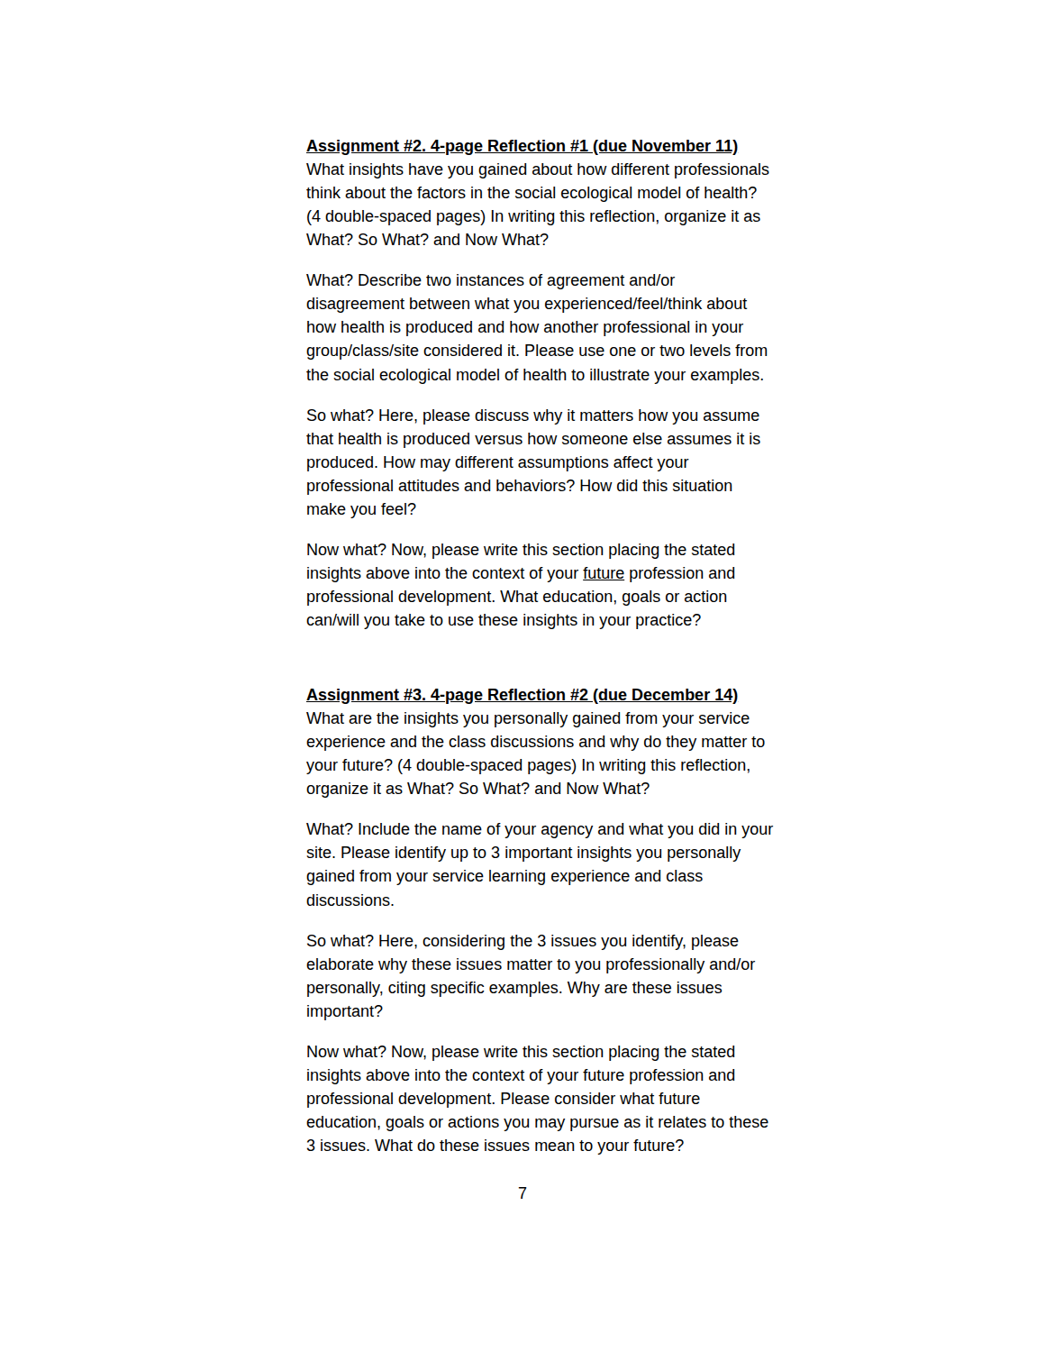Assignment #2. 4-page Reflection #1 (due November 11)
What insights have you gained about how different professionals think about the factors in the social ecological model of health? (4 double-spaced pages) In writing this reflection, organize it as What? So What? and Now What?
What? Describe two instances of agreement and/or disagreement between what you experienced/feel/think about how health is produced and how another professional in your group/class/site considered it. Please use one or two levels from the social ecological model of health to illustrate your examples.
So what? Here, please discuss why it matters how you assume that health is produced versus how someone else assumes it is produced. How may different assumptions affect your professional attitudes and behaviors? How did this situation make you feel?
Now what? Now, please write this section placing the stated insights above into the context of your future profession and professional development. What education, goals or action can/will you take to use these insights in your practice?
Assignment #3. 4-page Reflection #2 (due December 14)
What are the insights you personally gained from your service experience and the class discussions and why do they matter to your future? (4 double-spaced pages) In writing this reflection, organize it as What? So What? and Now What?
What? Include the name of your agency and what you did in your site. Please identify up to 3 important insights you personally gained from your service learning experience and class discussions.
So what? Here, considering the 3 issues you identify, please elaborate why these issues matter to you professionally and/or personally, citing specific examples. Why are these issues important?
Now what? Now, please write this section placing the stated insights above into the context of your future profession and professional development. Please consider what future education, goals or actions you may pursue as it relates to these 3 issues. What do these issues mean to your future?
7